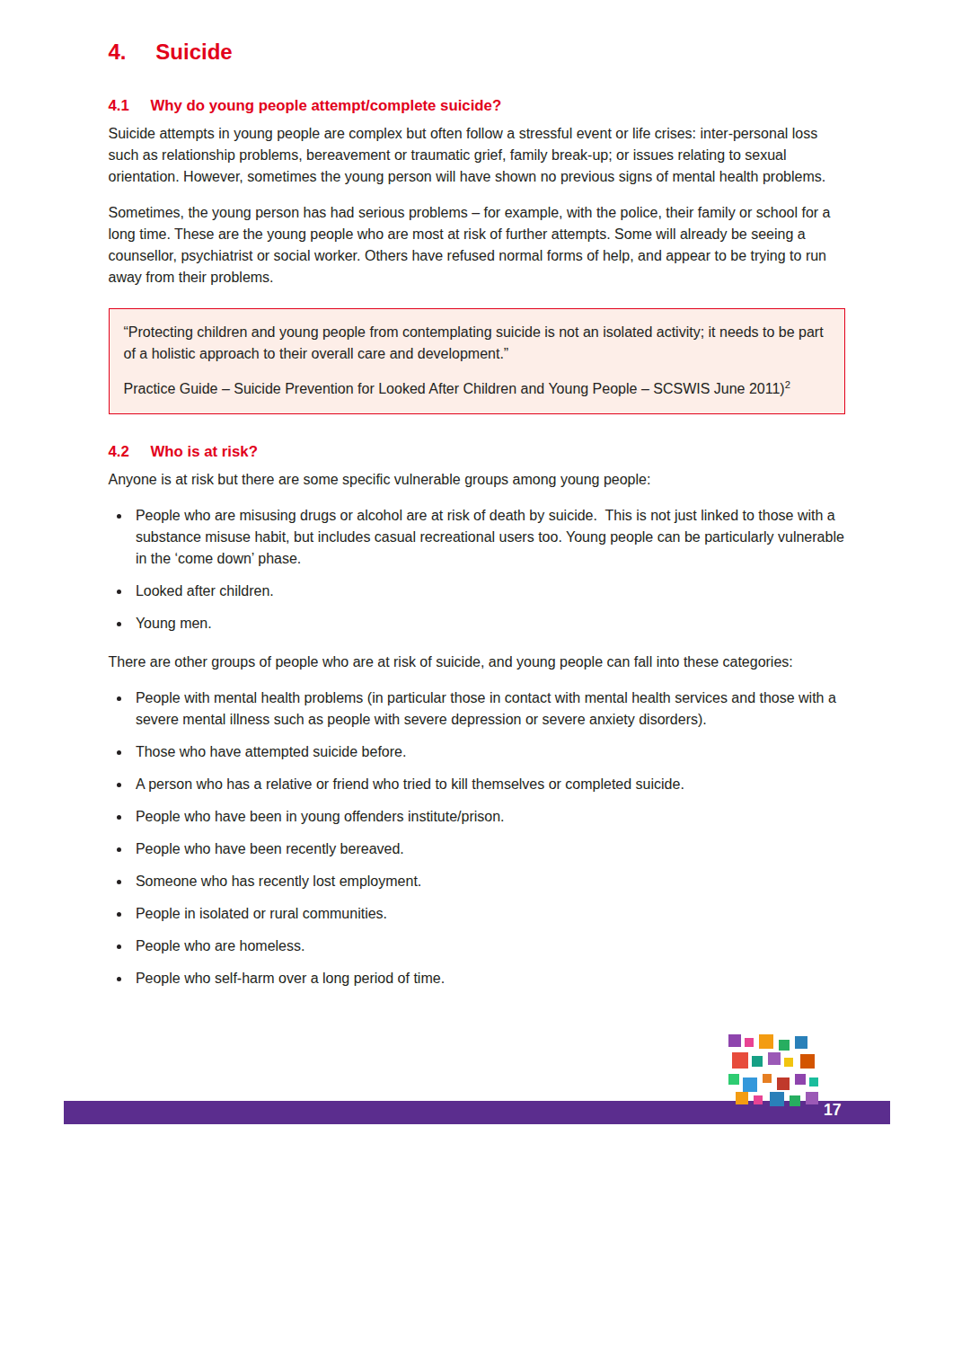4. Suicide
4.1 Why do young people attempt/complete suicide?
Suicide attempts in young people are complex but often follow a stressful event or life crises: inter-personal loss such as relationship problems, bereavement or traumatic grief, family break-up; or issues relating to sexual orientation. However, sometimes the young person will have shown no previous signs of mental health problems.
Sometimes, the young person has had serious problems – for example, with the police, their family or school for a long time. These are the young people who are most at risk of further attempts. Some will already be seeing a counsellor, psychiatrist or social worker. Others have refused normal forms of help, and appear to be trying to run away from their problems.
“Protecting children and young people from contemplating suicide is not an isolated activity; it needs to be part of a holistic approach to their overall care and development.”
Practice Guide – Suicide Prevention for Looked After Children and Young People – SCSWIS June 2011)2
4.2 Who is at risk?
Anyone is at risk but there are some specific vulnerable groups among young people:
People who are misusing drugs or alcohol are at risk of death by suicide. This is not just linked to those with a substance misuse habit, but includes casual recreational users too. Young people can be particularly vulnerable in the ‘come down’ phase.
Looked after children.
Young men.
There are other groups of people who are at risk of suicide, and young people can fall into these categories:
People with mental health problems (in particular those in contact with mental health services and those with a severe mental illness such as people with severe depression or severe anxiety disorders).
Those who have attempted suicide before.
A person who has a relative or friend who tried to kill themselves or completed suicide.
People who have been in young offenders institute/prison.
People who have been recently bereaved.
Someone who has recently lost employment.
People in isolated or rural communities.
People who are homeless.
People who self-harm over a long period of time.
17